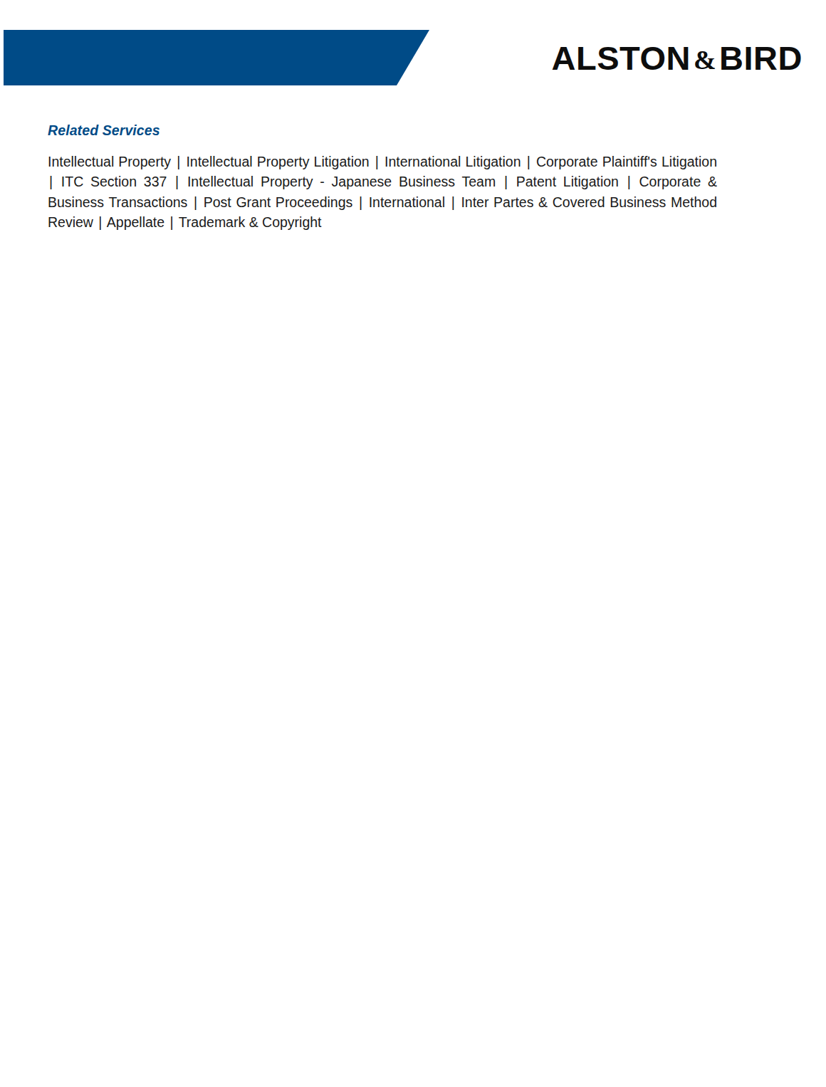ALSTON&BIRD
Related Services
Intellectual Property | Intellectual Property Litigation | International Litigation | Corporate Plaintiff's Litigation | ITC Section 337 | Intellectual Property - Japanese Business Team | Patent Litigation | Corporate & Business Transactions | Post Grant Proceedings | International | Inter Partes & Covered Business Method Review | Appellate | Trademark & Copyright